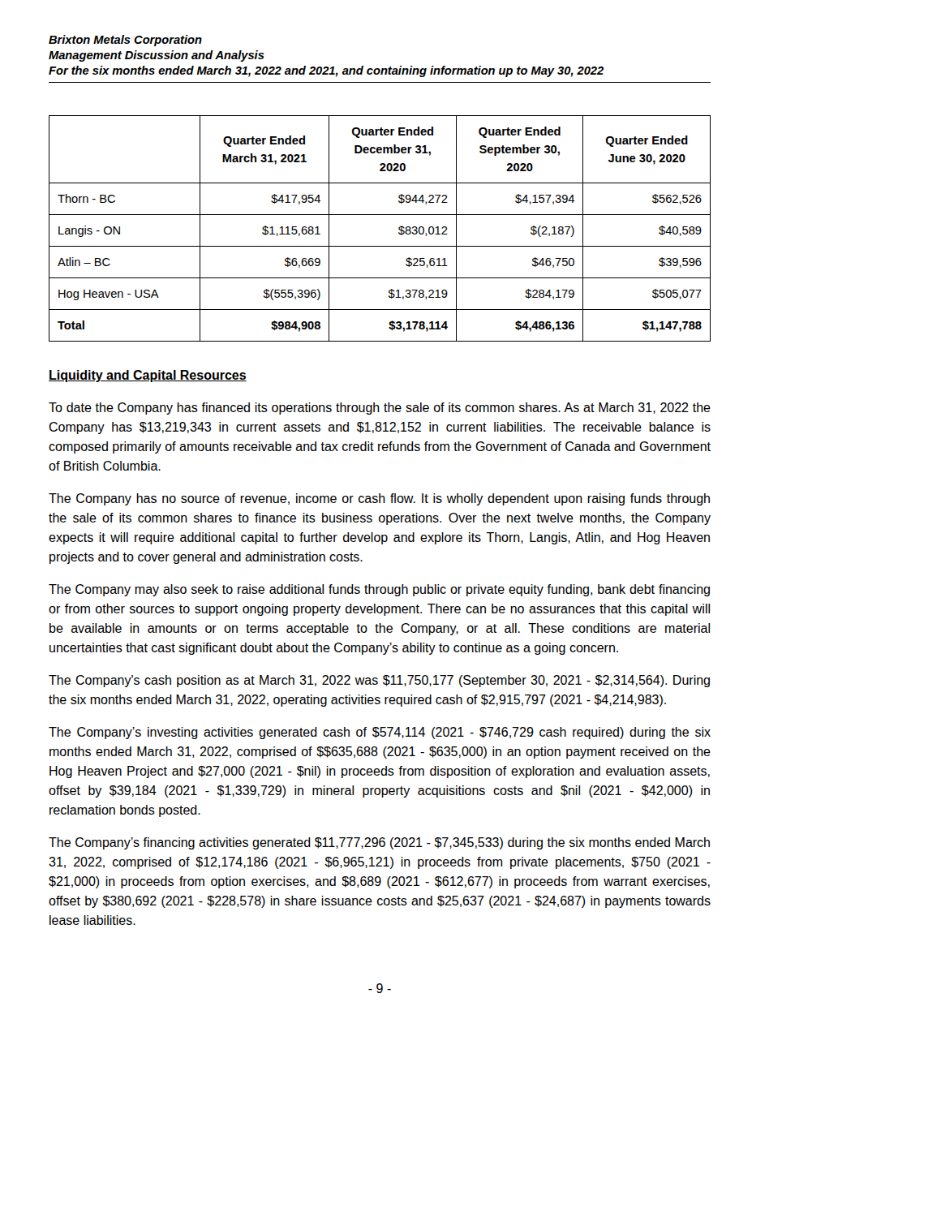Brixton Metals Corporation
Management Discussion and Analysis
For the six months ended March 31, 2022 and 2021, and containing information up to May 30, 2022
| | Quarter Ended March 31, 2021 | Quarter Ended December 31, 2020 | Quarter Ended September 30, 2020 | Quarter Ended June 30, 2020 |
| --- | --- | --- | --- | --- |
| Thorn - BC | $417,954 | $944,272 | $4,157,394 | $562,526 |
| Langis - ON | $1,115,681 | $830,012 | $(2,187) | $40,589 |
| Atlin – BC | $6,669 | $25,611 | $46,750 | $39,596 |
| Hog Heaven - USA | $(555,396) | $1,378,219 | $284,179 | $505,077 |
| Total | $984,908 | $3,178,114 | $4,486,136 | $1,147,788 |
Liquidity and Capital Resources
To date the Company has financed its operations through the sale of its common shares. As at March 31, 2022 the Company has $13,219,343 in current assets and $1,812,152 in current liabilities. The receivable balance is composed primarily of amounts receivable and tax credit refunds from the Government of Canada and Government of British Columbia.
The Company has no source of revenue, income or cash flow. It is wholly dependent upon raising funds through the sale of its common shares to finance its business operations. Over the next twelve months, the Company expects it will require additional capital to further develop and explore its Thorn, Langis, Atlin, and Hog Heaven projects and to cover general and administration costs.
The Company may also seek to raise additional funds through public or private equity funding, bank debt financing or from other sources to support ongoing property development. There can be no assurances that this capital will be available in amounts or on terms acceptable to the Company, or at all. These conditions are material uncertainties that cast significant doubt about the Company’s ability to continue as a going concern.
The Company's cash position as at March 31, 2022 was $11,750,177 (September 30, 2021 - $2,314,564). During the six months ended March 31, 2022, operating activities required cash of $2,915,797 (2021 - $4,214,983).
The Company’s investing activities generated cash of $574,114 (2021 - $746,729 cash required) during the six months ended March 31, 2022, comprised of $$635,688 (2021 - $635,000) in an option payment received on the Hog Heaven Project and $27,000 (2021 - $nil) in proceeds from disposition of exploration and evaluation assets, offset by $39,184 (2021 - $1,339,729) in mineral property acquisitions costs and $nil (2021 - $42,000) in reclamation bonds posted.
The Company’s financing activities generated $11,777,296 (2021 - $7,345,533) during the six months ended March 31, 2022, comprised of $12,174,186 (2021 - $6,965,121) in proceeds from private placements, $750 (2021 - $21,000) in proceeds from option exercises, and $8,689 (2021 - $612,677) in proceeds from warrant exercises, offset by $380,692 (2021 - $228,578) in share issuance costs and $25,637 (2021 - $24,687) in payments towards lease liabilities.
- 9 -